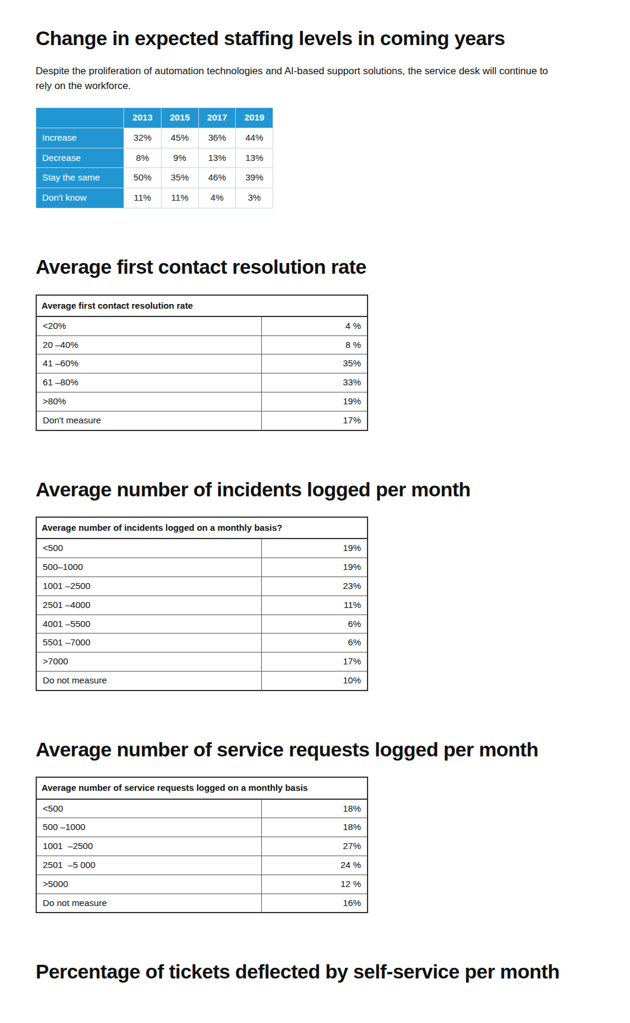Change in expected staffing levels in coming years
Despite the proliferation of automation technologies and AI-based support solutions, the service desk will continue to rely on the workforce.
| | 2013 | 2015 | 2017 | 2019 |
| --- | --- | --- | --- | --- |
| Increase | 32% | 45% | 36% | 44% |
| Decrease | 8% | 9% | 13% | 13% |
| Stay the same | 50% | 35% | 46% | 39% |
| Don't know | 11% | 11% | 4% | 3% |
Average first contact resolution rate
Average first contact resolution rate
| <20% | 4 % |
| 20 –40% | 8 % |
| 41 –60% | 35% |
| 61 –80% | 33% |
| >80% | 19% |
| Don't measure | 17% |
Average number of incidents logged per month
Average number of incidents logged on a monthly basis?
| <500 | 19% |
| 500–1000 | 19% |
| 1001 –2500 | 23% |
| 2501 –4000 | 11% |
| 4001 –5500 | 6% |
| 5501 –7000 | 6% |
| >7000 | 17% |
| Do not measure | 10% |
Average number of service requests logged per month
Average number of service requests logged on a monthly basis
| <500 | 18% |
| 500 –1000 | 18% |
| 1001 –2500 | 27% |
| 2501 –5 000 | 24 % |
| >5000 | 12 % |
| Do not measure | 16% |
Percentage of tickets deflected by self-service per month